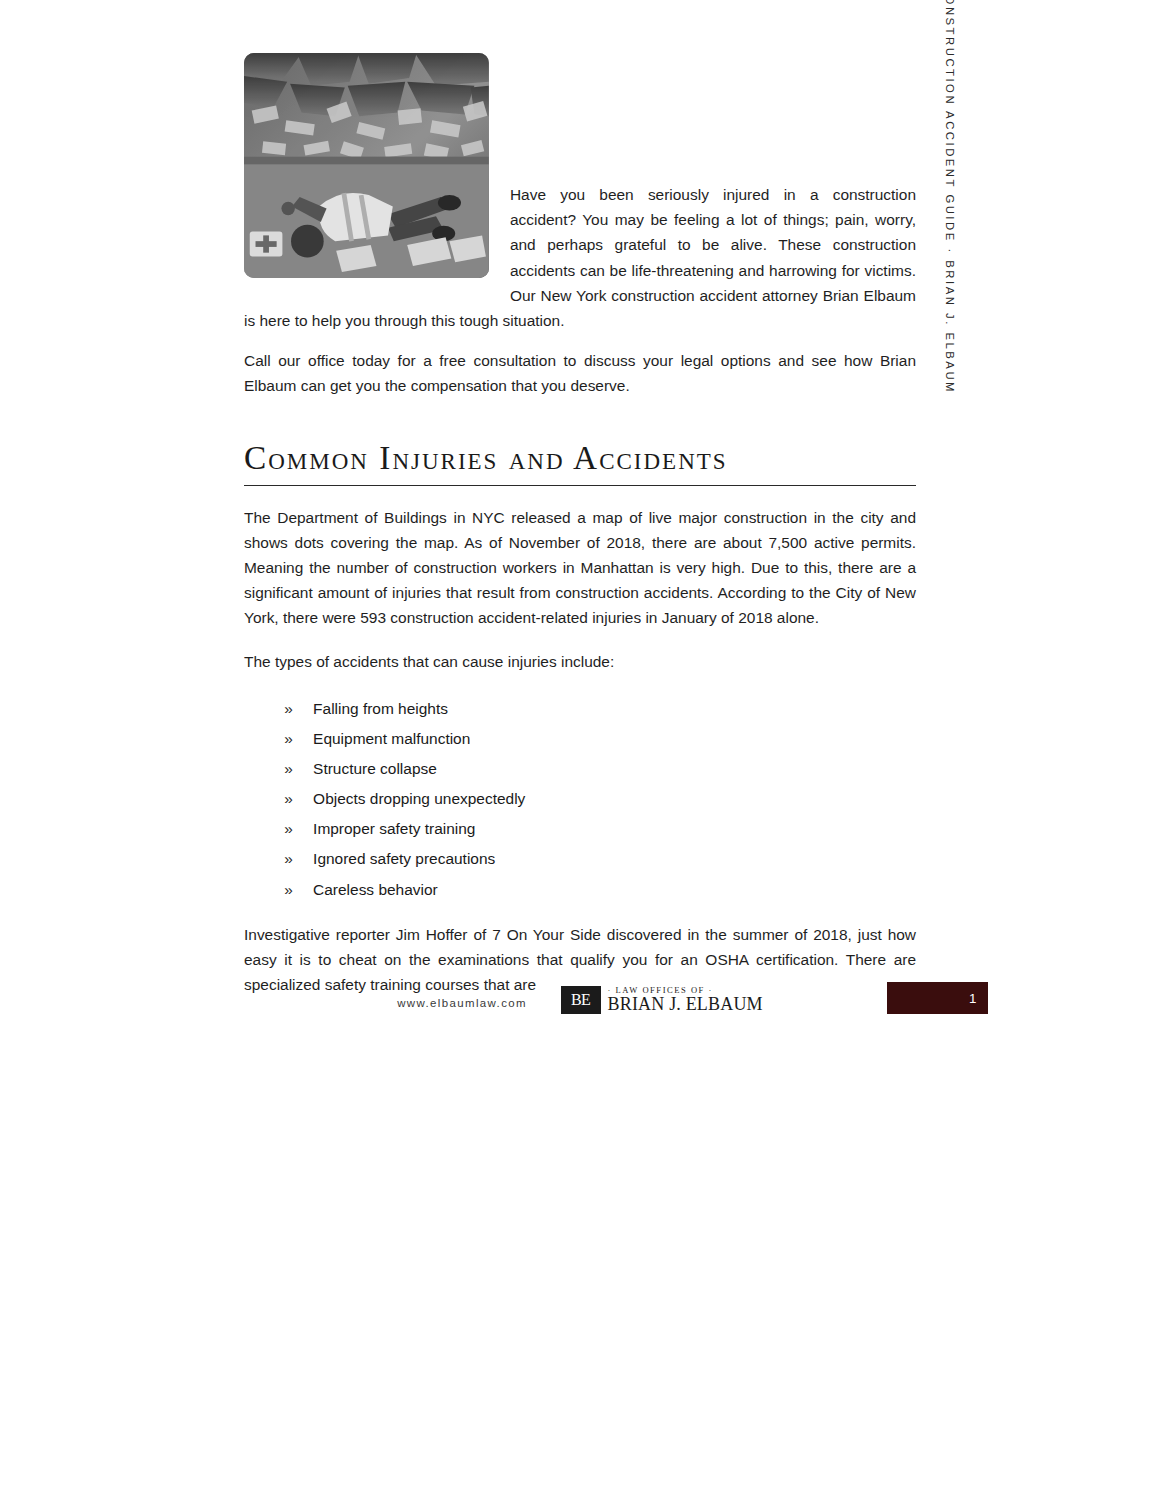New York Construction Accident Guide · Brian J. Elbaum
Have you been seriously injured in a construction accident? You may be feeling a lot of things; pain, worry, and perhaps grateful to be alive. These construction accidents can be life-threatening and harrowing for victims. Our New York construction accident attorney Brian Elbaum is here to help you through this tough situation.
Call our office today for a free consultation to discuss your legal options and see how Brian Elbaum can get you the compensation that you deserve.
Common Injuries and Accidents
The Department of Buildings in NYC released a map of live major construction in the city and shows dots covering the map. As of November of 2018, there are about 7,500 active permits. Meaning the number of construction workers in Manhattan is very high. Due to this, there are a significant amount of injuries that result from construction accidents. According to the City of New York, there were 593 construction accident-related injuries in January of 2018 alone.
The types of accidents that can cause injuries include:
Falling from heights
Equipment malfunction
Structure collapse
Objects dropping unexpectedly
Improper safety training
Ignored safety precautions
Careless behavior
Investigative reporter Jim Hoffer of 7 On Your Side discovered in the summer of 2018, just how easy it is to cheat on the examinations that qualify you for an OSHA certification. There are specialized safety training courses that are
www.elbaumlaw.com
BE
· LAW OFFICES OF · BRIAN J. ELBAUM
1